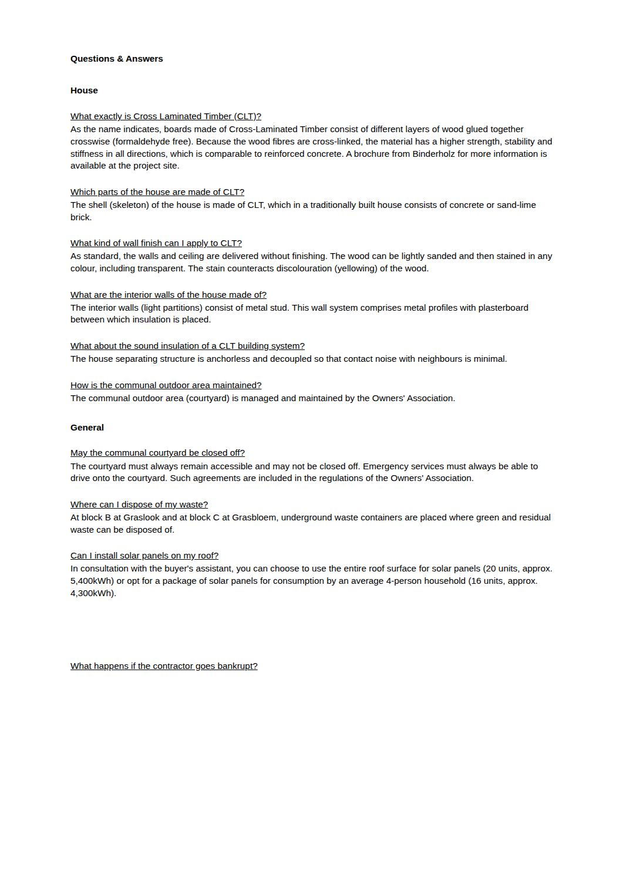Questions & Answers
House
What exactly is Cross Laminated Timber (CLT)?
As the name indicates, boards made of Cross-Laminated Timber consist of different layers of wood glued together crosswise (formaldehyde free). Because the wood fibres are cross-linked, the material has a higher strength, stability and stiffness in all directions, which is comparable to reinforced concrete. A brochure from Binderholz for more information is available at the project site.
Which parts of the house are made of CLT?
The shell (skeleton) of the house is made of CLT, which in a traditionally built house consists of concrete or sand-lime brick.
What kind of wall finish can I apply to CLT?
As standard, the walls and ceiling are delivered without finishing. The wood can be lightly sanded and then stained in any colour, including transparent. The stain counteracts discolouration (yellowing) of the wood.
What are the interior walls of the house made of?
The interior walls (light partitions) consist of metal stud. This wall system comprises metal profiles with plasterboard between which insulation is placed.
What about the sound insulation of a CLT building system?
The house separating structure is anchorless and decoupled so that contact noise with neighbours is minimal.
How is the communal outdoor area maintained?
The communal outdoor area (courtyard) is managed and maintained by the Owners' Association.
General
May the communal courtyard be closed off?
The courtyard must always remain accessible and may not be closed off. Emergency services must always be able to drive onto the courtyard. Such agreements are included in the regulations of the Owners' Association.
Where can I dispose of my waste?
At block B at Graslook and at block C at Grasbloem, underground waste containers are placed where green and residual waste can be disposed of.
Can I install solar panels on my roof?
In consultation with the buyer's assistant, you can choose to use the entire roof surface for solar panels (20 units, approx. 5,400kWh) or opt for a package of solar panels for consumption by an average 4-person household (16 units, approx. 4,300kWh).
What happens if the contractor goes bankrupt?